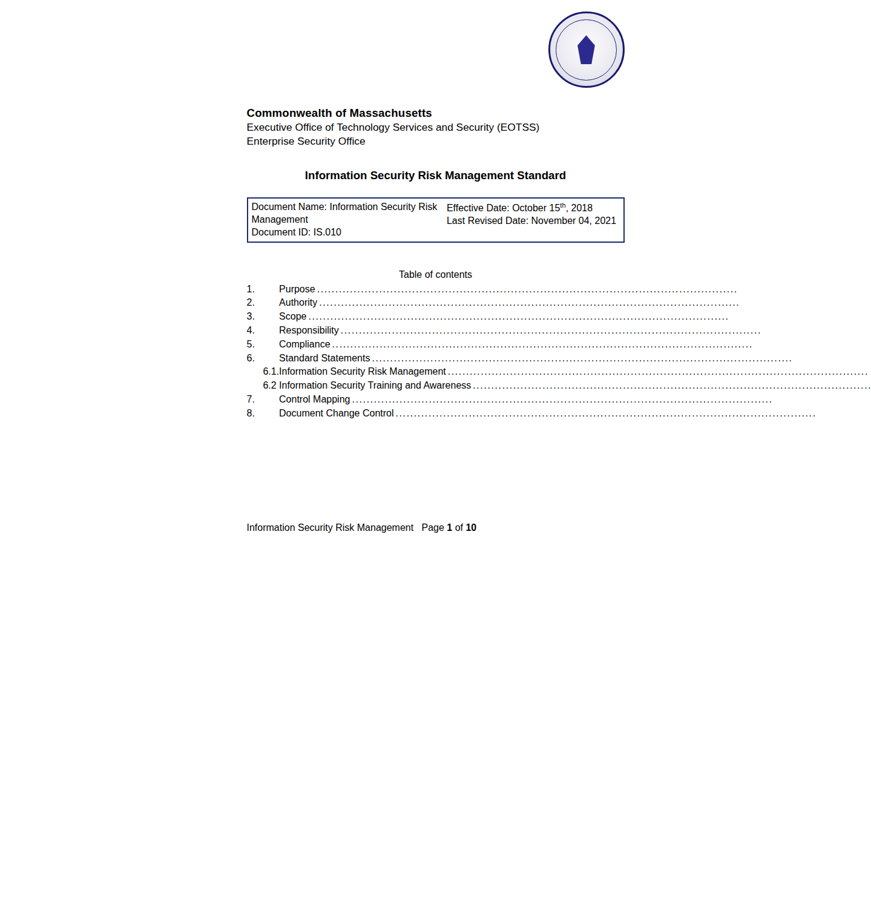Commonwealth of Massachusetts
Executive Office of Technology Services and Security (EOTSS)
Enterprise Security Office
Information Security Risk Management Standard
| Document Name: Information Security Risk Management Document ID: IS.010 | Effective Date: October 15 th , 2018 Last Revised Date: November 04, 2021 |
Table of contents
| 1. | Purpose ................................................................................................................... | 2 |
| 2. | Authority ................................................................................................................... | 2 |
| 3. | Scope ................................................................................................................... | 2 |
| 4. | Responsibility ................................................................................................................... | 2 |
| 5. | Compliance ................................................................................................................... | 2 |
| 6. | Standard Statements ................................................................................................................... | 3 |
| 6.1. | Information Security Risk Management ................................................................................................................... | 3 |
| 6.2 | Information Security Training and Awareness ................................................................................................................... | 8 |
| 7. | Control Mapping ................................................................................................................... | 9 |
| 8. | Document Change Control ................................................................................................................... | 9 |
Information Security Risk Management Page 1 of 10